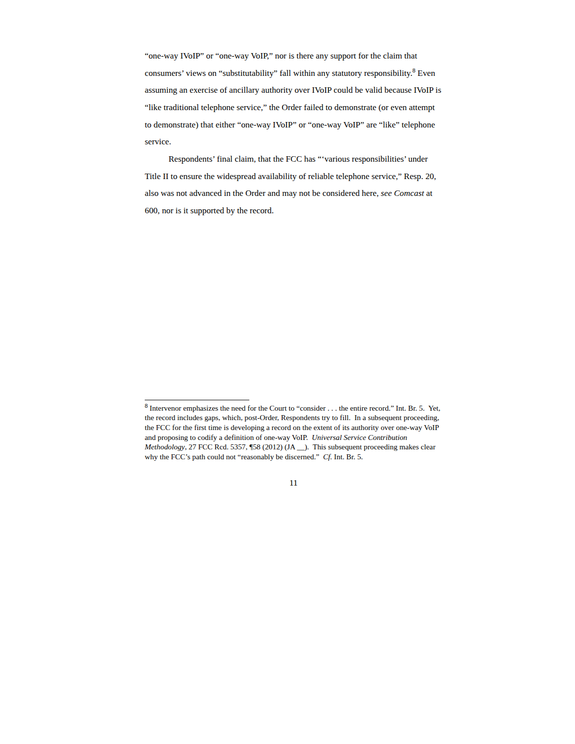“one-way IVoIP” or “one-way VoIP,” nor is there any support for the claim that consumers’ views on “substitutability” fall within any statutory responsibility.8 Even assuming an exercise of ancillary authority over IVoIP could be valid because IVoIP is “like traditional telephone service,” the Order failed to demonstrate (or even attempt to demonstrate) that either “one-way IVoIP” or “one-way VoIP” are “like” telephone service.
Respondents’ final claim, that the FCC has “‘various responsibilities’ under Title II to ensure the widespread availability of reliable telephone service,” Resp. 20, also was not advanced in the Order and may not be considered here, see Comcast at 600, nor is it supported by the record.
8 Intervenor emphasizes the need for the Court to “consider . . . the entire record.” Int. Br. 5. Yet, the record includes gaps, which, post-Order, Respondents try to fill. In a subsequent proceeding, the FCC for the first time is developing a record on the extent of its authority over one-way VoIP and proposing to codify a definition of one-way VoIP. Universal Service Contribution Methodology, 27 FCC Rcd. 5357, ¶58 (2012) (JA __). This subsequent proceeding makes clear why the FCC’s path could not “reasonably be discerned.” Cf. Int. Br. 5.
11